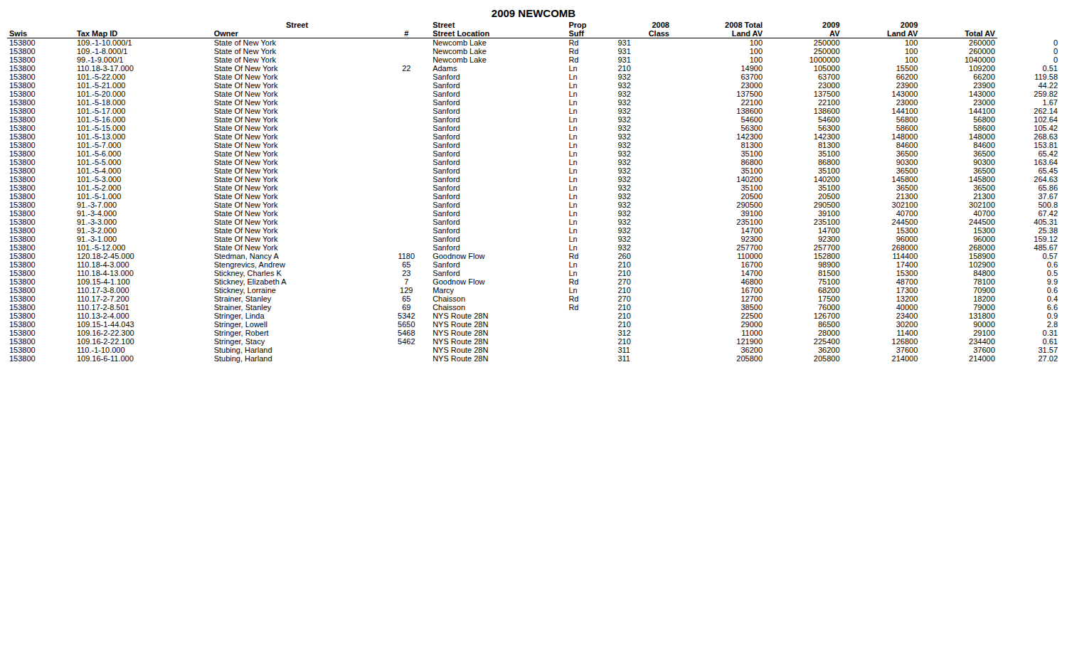2009 NEWCOMB
| | | Street | | Street | Prop | 2008 | 2008 Total | 2009 | 2009 | |
| --- | --- | --- | --- | --- | --- | --- | --- | --- | --- | --- |
| Swis | Tax Map ID | Owner | # | Street Location | Suff | Class | Land AV | AV | Land AV | Total AV |
| 153800 | 109.-1-10.000/1 | State of New York | | Newcomb Lake | Rd | 931 | 100 | 250000 | 100 | 260000 | 0 |
| 153800 | 109.-1-8.000/1 | State of New York | | Newcomb Lake | Rd | 931 | 100 | 250000 | 100 | 260000 | 0 |
| 153800 | 99.-1-9.000/1 | State of New York | | Newcomb Lake | Rd | 931 | 100 | 1000000 | 100 | 1040000 | 0 |
| 153800 | 110.18-3-17.000 | State Of New York | 22 | Adams | Ln | 210 | 14900 | 105000 | 15500 | 109200 | 0.51 |
| 153800 | 101.-5-22.000 | State Of New York | | Sanford | Ln | 932 | 63700 | 63700 | 66200 | 66200 | 119.58 |
| 153800 | 101.-5-21.000 | State Of New York | | Sanford | Ln | 932 | 23000 | 23000 | 23900 | 23900 | 44.22 |
| 153800 | 101.-5-20.000 | State Of New York | | Sanford | Ln | 932 | 137500 | 137500 | 143000 | 143000 | 259.82 |
| 153800 | 101.-5-18.000 | State Of New York | | Sanford | Ln | 932 | 22100 | 22100 | 23000 | 23000 | 1.67 |
| 153800 | 101.-5-17.000 | State Of New York | | Sanford | Ln | 932 | 138600 | 138600 | 144100 | 144100 | 262.14 |
| 153800 | 101.-5-16.000 | State Of New York | | Sanford | Ln | 932 | 54600 | 54600 | 56800 | 56800 | 102.64 |
| 153800 | 101.-5-15.000 | State Of New York | | Sanford | Ln | 932 | 56300 | 56300 | 58600 | 58600 | 105.42 |
| 153800 | 101.-5-13.000 | State Of New York | | Sanford | Ln | 932 | 142300 | 142300 | 148000 | 148000 | 268.63 |
| 153800 | 101.-5-7.000 | State Of New York | | Sanford | Ln | 932 | 81300 | 81300 | 84600 | 84600 | 153.81 |
| 153800 | 101.-5-6.000 | State Of New York | | Sanford | Ln | 932 | 35100 | 35100 | 36500 | 36500 | 65.42 |
| 153800 | 101.-5-5.000 | State Of New York | | Sanford | Ln | 932 | 86800 | 86800 | 90300 | 90300 | 163.64 |
| 153800 | 101.-5-4.000 | State Of New York | | Sanford | Ln | 932 | 35100 | 35100 | 36500 | 36500 | 65.45 |
| 153800 | 101.-5-3.000 | State Of New York | | Sanford | Ln | 932 | 140200 | 140200 | 145800 | 145800 | 264.63 |
| 153800 | 101.-5-2.000 | State Of New York | | Sanford | Ln | 932 | 35100 | 35100 | 36500 | 36500 | 65.86 |
| 153800 | 101.-5-1.000 | State Of New York | | Sanford | Ln | 932 | 20500 | 20500 | 21300 | 21300 | 37.67 |
| 153800 | 91.-3-7.000 | State Of New York | | Sanford | Ln | 932 | 290500 | 290500 | 302100 | 302100 | 500.8 |
| 153800 | 91.-3-4.000 | State Of New York | | Sanford | Ln | 932 | 39100 | 39100 | 40700 | 40700 | 67.42 |
| 153800 | 91.-3-3.000 | State Of New York | | Sanford | Ln | 932 | 235100 | 235100 | 244500 | 244500 | 405.31 |
| 153800 | 91.-3-2.000 | State Of New York | | Sanford | Ln | 932 | 14700 | 14700 | 15300 | 15300 | 25.38 |
| 153800 | 91.-3-1.000 | State Of New York | | Sanford | Ln | 932 | 92300 | 92300 | 96000 | 96000 | 159.12 |
| 153800 | 101.-5-12.000 | State Of New York | | Sanford | Ln | 932 | 257700 | 257700 | 268000 | 268000 | 485.67 |
| 153800 | 120.18-2-45.000 | Stedman, Nancy A | 1180 | Goodnow Flow | Rd | 260 | 110000 | 152800 | 114400 | 158900 | 0.57 |
| 153800 | 110.18-4-3.000 | Stengrevics, Andrew | 65 | Sanford | Ln | 210 | 16700 | 98900 | 17400 | 102900 | 0.6 |
| 153800 | 110.18-4-13.000 | Stickney, Charles K | 23 | Sanford | Ln | 210 | 14700 | 81500 | 15300 | 84800 | 0.5 |
| 153800 | 109.15-4-1.100 | Stickney, Elizabeth A | 7 | Goodnow Flow | Rd | 270 | 46800 | 75100 | 48700 | 78100 | 9.9 |
| 153800 | 110.17-3-8.000 | Stickney, Lorraine | 129 | Marcy | Ln | 210 | 16700 | 68200 | 17300 | 70900 | 0.6 |
| 153800 | 110.17-2-7.200 | Strainer, Stanley | 65 | Chaisson | Rd | 270 | 12700 | 17500 | 13200 | 18200 | 0.4 |
| 153800 | 110.17-2-8.501 | Strainer, Stanley | 69 | Chaisson | Rd | 210 | 38500 | 76000 | 40000 | 79000 | 6.6 |
| 153800 | 110.13-2-4.000 | Stringer, Linda | 5342 | NYS Route 28N | | 210 | 22500 | 126700 | 23400 | 131800 | 0.9 |
| 153800 | 109.15-1-44.043 | Stringer, Lowell | 5650 | NYS Route 28N | | 210 | 29000 | 86500 | 30200 | 90000 | 2.8 |
| 153800 | 109.16-2-22.300 | Stringer, Robert | 5468 | NYS Route 28N | | 312 | 11000 | 28000 | 11400 | 29100 | 0.31 |
| 153800 | 109.16-2-22.100 | Stringer, Stacy | 5462 | NYS Route 28N | | 210 | 121900 | 225400 | 126800 | 234400 | 0.61 |
| 153800 | 110.-1-10.000 | Stubing, Harland | | NYS Route 28N | | 311 | 36200 | 36200 | 37600 | 37600 | 31.57 |
| 153800 | 109.16-6-11.000 | Stubing, Harland | | NYS Route 28N | | 311 | 205800 | 205800 | 214000 | 214000 | 27.02 |